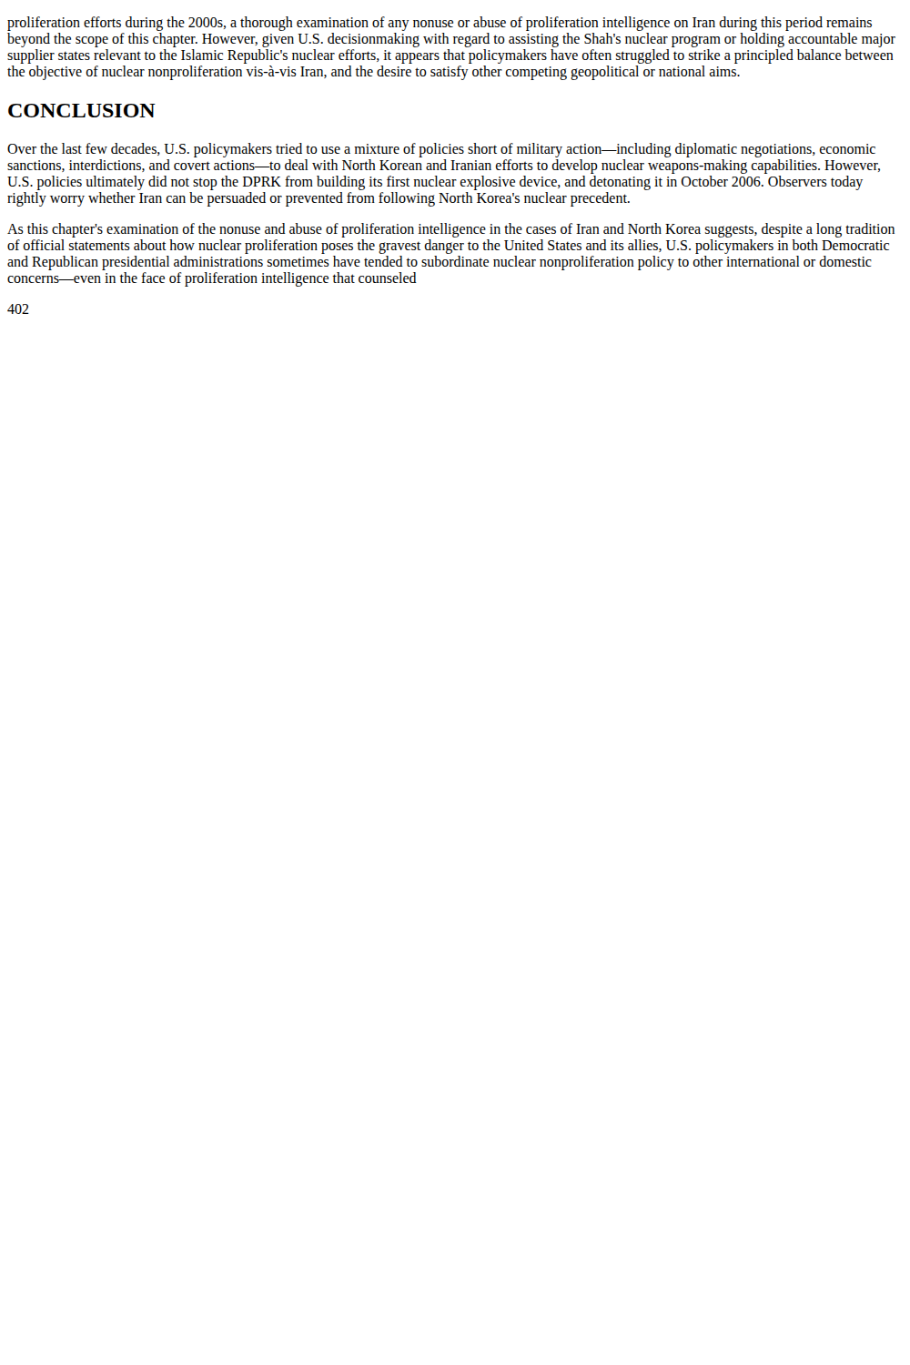proliferation efforts during the 2000s, a thorough examination of any nonuse or abuse of proliferation intelligence on Iran during this period remains beyond the scope of this chapter. However, given U.S. decisionmaking with regard to assisting the Shah's nuclear program or holding accountable major supplier states relevant to the Islamic Republic's nuclear efforts, it appears that policymakers have often struggled to strike a principled balance between the objective of nuclear nonproliferation vis-à-vis Iran, and the desire to satisfy other competing geopolitical or national aims.
CONCLUSION
Over the last few decades, U.S. policymakers tried to use a mixture of policies short of military action—including diplomatic negotiations, economic sanctions, interdictions, and covert actions—to deal with North Korean and Iranian efforts to develop nuclear weapons-making capabilities. However, U.S. policies ultimately did not stop the DPRK from building its first nuclear explosive device, and detonating it in October 2006. Observers today rightly worry whether Iran can be persuaded or prevented from following North Korea's nuclear precedent.
As this chapter's examination of the nonuse and abuse of proliferation intelligence in the cases of Iran and North Korea suggests, despite a long tradition of official statements about how nuclear proliferation poses the gravest danger to the United States and its allies, U.S. policymakers in both Democratic and Republican presidential administrations sometimes have tended to subordinate nuclear nonproliferation policy to other international or domestic concerns—even in the face of proliferation intelligence that counseled
402